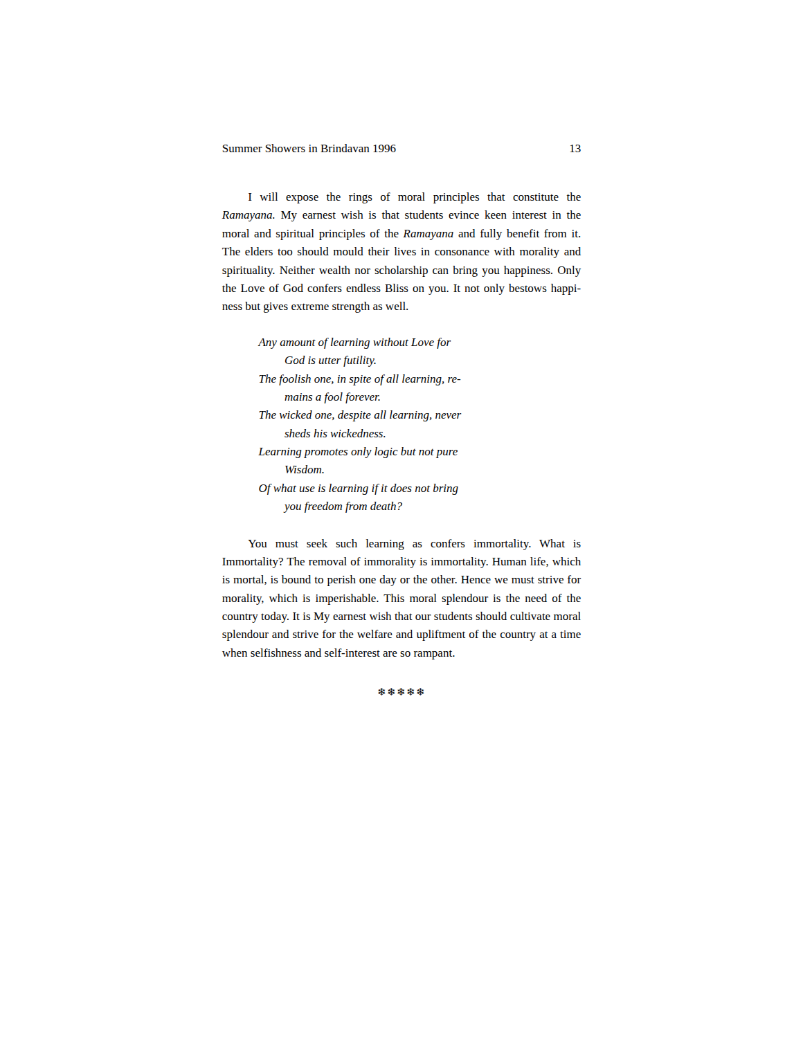Summer Showers in Brindavan 1996 13
I will expose the rings of moral principles that constitute the Ramayana. My earnest wish is that students evince keen interest in the moral and spiritual principles of the Ramayana and fully benefit from it. The elders too should mould their lives in consonance with morality and spirituality. Neither wealth nor scholarship can bring you happiness. Only the Love of God confers endless Bliss on you. It not only bestows happiness but gives extreme strength as well.
Any amount of learning without Love for
God is utter futility.
The foolish one, in spite of all learning, re-
mains a fool forever.
The wicked one, despite all learning, never
sheds his wickedness.
Learning promotes only logic but not pure
Wisdom.
Of what use is learning if it does not bring
you freedom from death?
You must seek such learning as confers immortality. What is Immortality? The removal of immorality is immortality. Human life, which is mortal, is bound to perish one day or the other. Hence we must strive for morality, which is imperishable. This moral splendour is the need of the country today. It is My earnest wish that our students should cultivate moral splendour and strive for the welfare and upliftment of the country at a time when selfishness and self-interest are so rampant.
❄❄❄❄❄